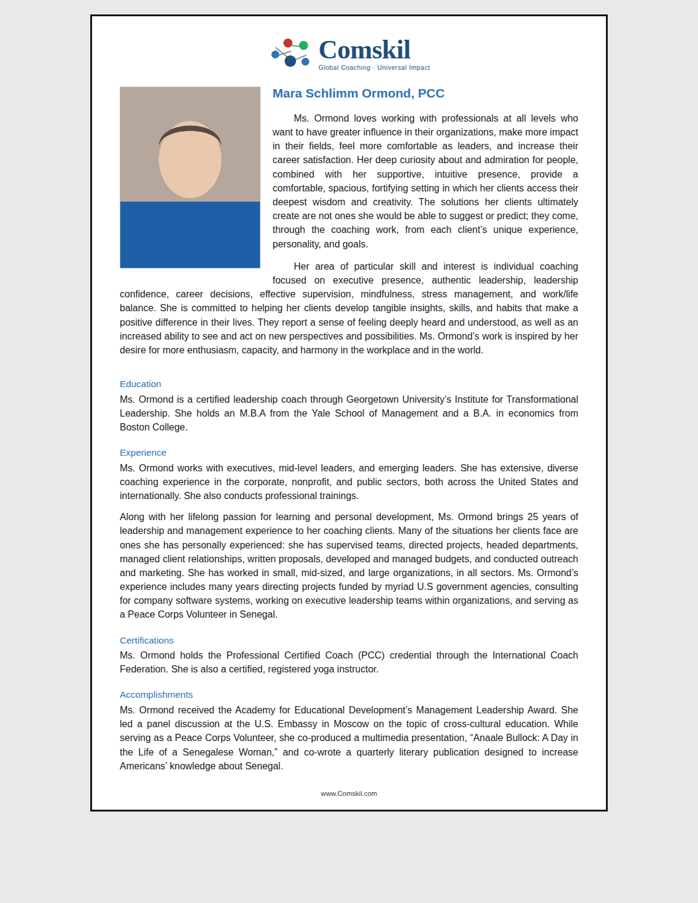Comskil
Global Coaching · Universal Impact
Mara Schlimm Ormond, PCC
Ms. Ormond loves working with professionals at all levels who want to have greater influence in their organizations, make more impact in their fields, feel more comfortable as leaders, and increase their career satisfaction. Her deep curiosity about and admiration for people, combined with her supportive, intuitive presence, provide a comfortable, spacious, fortifying setting in which her clients access their deepest wisdom and creativity. The solutions her clients ultimately create are not ones she would be able to suggest or predict; they come, through the coaching work, from each client’s unique experience, personality, and goals.
Her area of particular skill and interest is individual coaching focused on executive presence, authentic leadership, leadership confidence, career decisions, effective supervision, mindfulness, stress management, and work/life balance. She is committed to helping her clients develop tangible insights, skills, and habits that make a positive difference in their lives. They report a sense of feeling deeply heard and understood, as well as an increased ability to see and act on new perspectives and possibilities. Ms. Ormond’s work is inspired by her desire for more enthusiasm, capacity, and harmony in the workplace and in the world.
Education
Ms. Ormond is a certified leadership coach through Georgetown University’s Institute for Transformational Leadership. She holds an M.B.A from the Yale School of Management and a B.A. in economics from Boston College.
Experience
Ms. Ormond works with executives, mid-level leaders, and emerging leaders. She has extensive, diverse coaching experience in the corporate, nonprofit, and public sectors, both across the United States and internationally. She also conducts professional trainings.
Along with her lifelong passion for learning and personal development, Ms. Ormond brings 25 years of leadership and management experience to her coaching clients. Many of the situations her clients face are ones she has personally experienced: she has supervised teams, directed projects, headed departments, managed client relationships, written proposals, developed and managed budgets, and conducted outreach and marketing. She has worked in small, mid-sized, and large organizations, in all sectors. Ms. Ormond’s experience includes many years directing projects funded by myriad U.S government agencies, consulting for company software systems, working on executive leadership teams within organizations, and serving as a Peace Corps Volunteer in Senegal.
Certifications
Ms. Ormond holds the Professional Certified Coach (PCC) credential through the International Coach Federation. She is also a certified, registered yoga instructor.
Accomplishments
Ms. Ormond received the Academy for Educational Development’s Management Leadership Award. She led a panel discussion at the U.S. Embassy in Moscow on the topic of cross-cultural education. While serving as a Peace Corps Volunteer, she co-produced a multimedia presentation, “Anaale Bullock: A Day in the Life of a Senegalese Woman,” and co-wrote a quarterly literary publication designed to increase Americans’ knowledge about Senegal.
www.Comskil.com